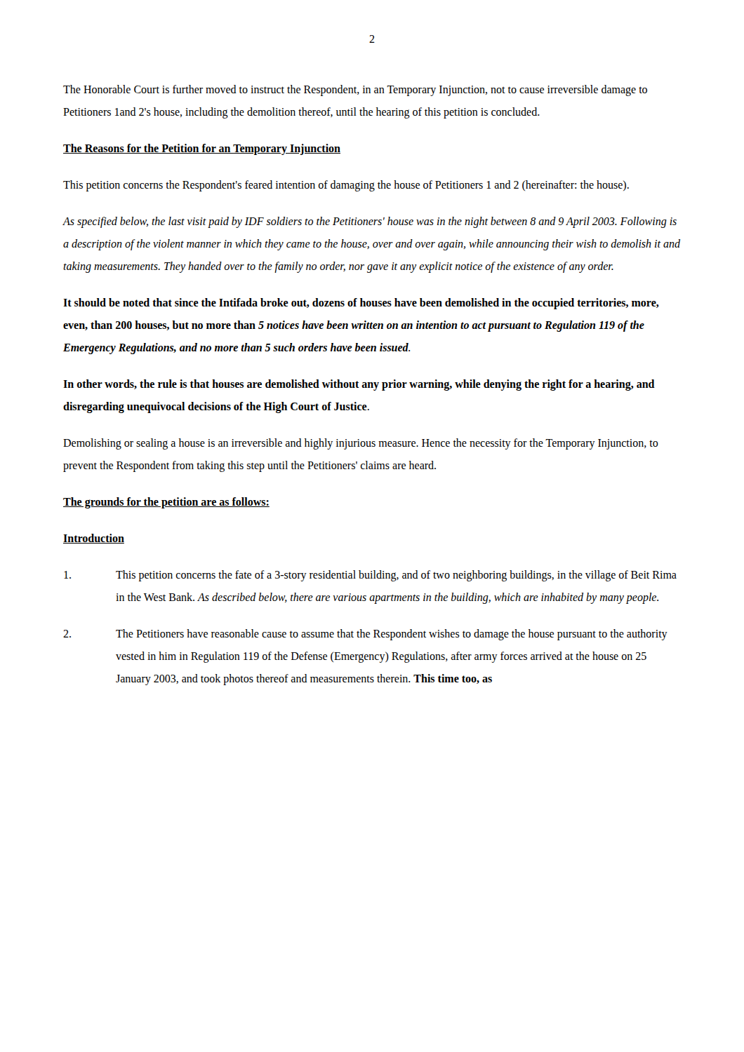2
The Honorable Court is further moved to instruct the Respondent, in an Temporary Injunction, not to cause irreversible damage to Petitioners 1and 2's house, including the demolition thereof, until the hearing of this petition is concluded.
The Reasons for the Petition for an Temporary Injunction
This petition concerns the Respondent's feared intention of damaging the house of Petitioners 1 and 2 (hereinafter: the house).
As specified below, the last visit paid by IDF soldiers to the Petitioners' house was in the night between 8 and 9 April 2003. Following is a description of the violent manner in which they came to the house, over and over again, while announcing their wish to demolish it and taking measurements. They handed over to the family no order, nor gave it any explicit notice of the existence of any order.
It should be noted that since the Intifada broke out, dozens of houses have been demolished in the occupied territories, more, even, than 200 houses, but no more than 5 notices have been written on an intention to act pursuant to Regulation 119 of the Emergency Regulations, and no more than 5 such orders have been issued.
In other words, the rule is that houses are demolished without any prior warning, while denying the right for a hearing, and disregarding unequivocal decisions of the High Court of Justice.
Demolishing or sealing a house is an irreversible and highly injurious measure. Hence the necessity for the Temporary Injunction, to prevent the Respondent from taking this step until the Petitioners' claims are heard.
The grounds for the petition are as follows:
Introduction
This petition concerns the fate of a 3-story residential building, and of two neighboring buildings, in the village of Beit Rima in the West Bank. As described below, there are various apartments in the building, which are inhabited by many people.
The Petitioners have reasonable cause to assume that the Respondent wishes to damage the house pursuant to the authority vested in him in Regulation 119 of the Defense (Emergency) Regulations, after army forces arrived at the house on 25 January 2003, and took photos thereof and measurements therein. This time too, as